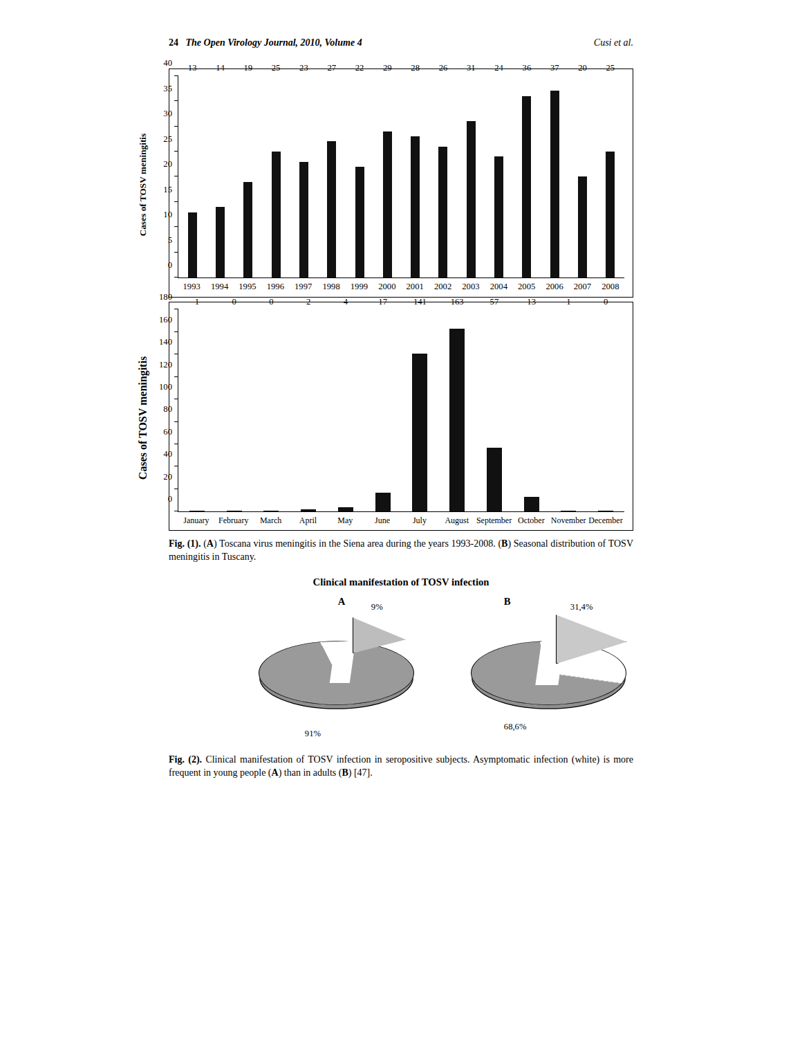24 The Open Virology Journal, 2010, Volume 4
Cusi et al.
Cases of TOSV meningitis
0
5
10
15
20
25
30
35
40
13
14
19
25
23
27
22
29
28
26
31
24
36
37
20
25
1993199419951996 1997199819992000 2001200220032004 2005200620072008
Cases of TOSV meningitis
0
20
40
60
80
100
120
140
160
180
1
0
0
2
4
17
141
163
57
13
1
0
January February March April May June July August September October November December
Fig. (1). (A) Toscana virus meningitis in the Siena area during the years 1993-2008. (B) Seasonal distribution of TOSV meningitis in Tuscany.
Clinical manifestation of TOSV infection
A
B
9%
31,4%
91%
68,6%
Fig. (2). Clinical manifestation of TOSV infection in seropositive subjects. Asymptomatic infection (white) is more frequent in young people (A) than in adults (B) [47].